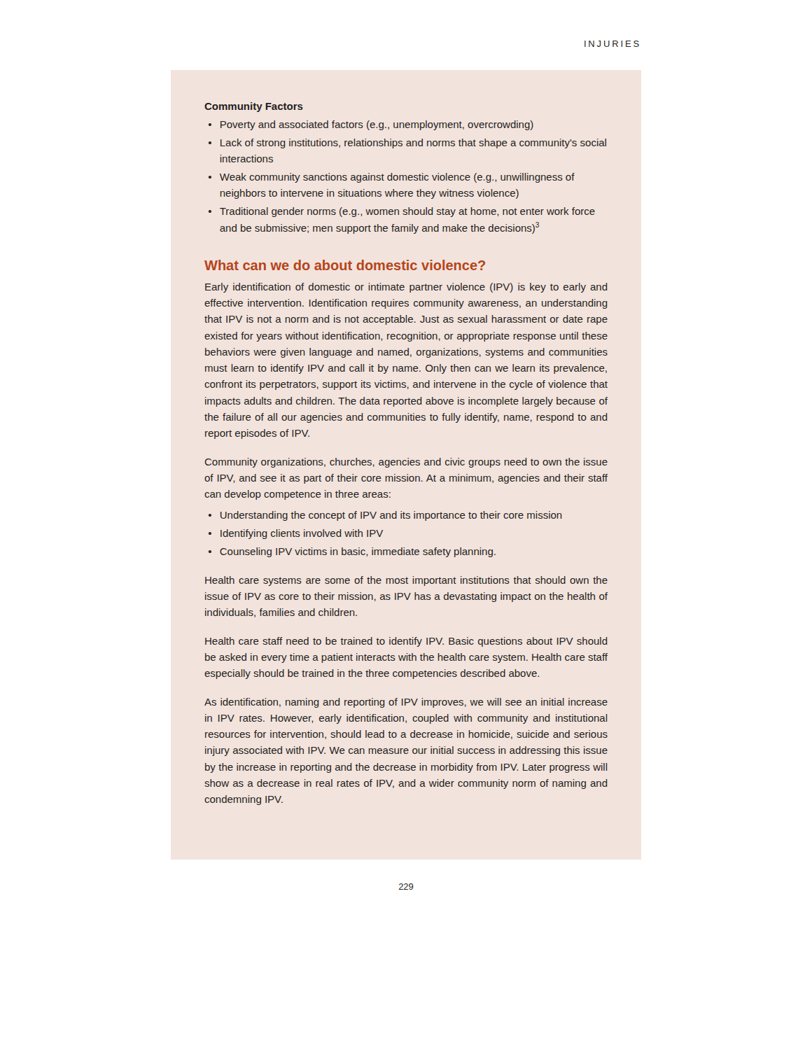Injuries
Community Factors
Poverty and associated factors (e.g., unemployment, overcrowding)
Lack of strong institutions, relationships and norms that shape a community's social interactions
Weak community sanctions against domestic violence (e.g., unwillingness of neighbors to intervene in situations where they witness violence)
Traditional gender norms (e.g., women should stay at home, not enter work force and be submissive; men support the family and make the decisions)3
What can we do about domestic violence?
Early identification of domestic or intimate partner violence (IPV) is key to early and effective intervention. Identification requires community awareness, an understanding that IPV is not a norm and is not acceptable. Just as sexual harassment or date rape existed for years without identification, recognition, or appropriate response until these behaviors were given language and named, organizations, systems and communities must learn to identify IPV and call it by name. Only then can we learn its prevalence, confront its perpetrators, support its victims, and intervene in the cycle of violence that impacts adults and children. The data reported above is incomplete largely because of the failure of all our agencies and communities to fully identify, name, respond to and report episodes of IPV.
Community organizations, churches, agencies and civic groups need to own the issue of IPV, and see it as part of their core mission. At a minimum, agencies and their staff can develop competence in three areas:
Understanding the concept of IPV and its importance to their core mission
Identifying clients involved with IPV
Counseling IPV victims in basic, immediate safety planning.
Health care systems are some of the most important institutions that should own the issue of IPV as core to their mission, as IPV has a devastating impact on the health of individuals, families and children.
Health care staff need to be trained to identify IPV. Basic questions about IPV should be asked in every time a patient interacts with the health care system. Health care staff especially should be trained in the three competencies described above.
As identification, naming and reporting of IPV improves, we will see an initial increase in IPV rates. However, early identification, coupled with community and institutional resources for intervention, should lead to a decrease in homicide, suicide and serious injury associated with IPV. We can measure our initial success in addressing this issue by the increase in reporting and the decrease in morbidity from IPV. Later progress will show as a decrease in real rates of IPV, and a wider community norm of naming and condemning IPV.
229